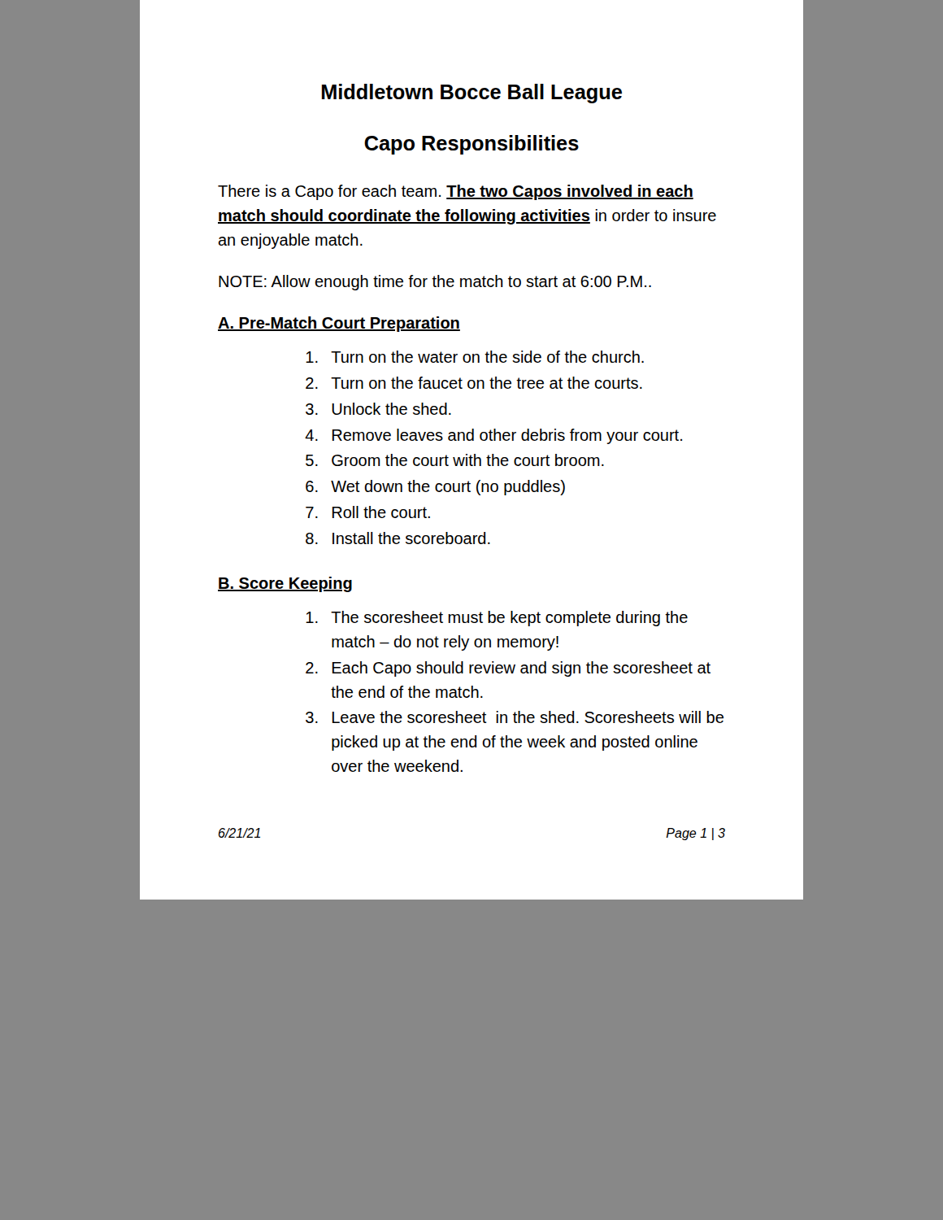Middletown Bocce Ball League
Capo Responsibilities
There is a Capo for each team. The two Capos involved in each match should coordinate the following activities in order to insure an enjoyable match.
NOTE: Allow enough time for the match to start at 6:00 P.M..
A. Pre-Match Court Preparation
Turn on the water on the side of the church.
Turn on the faucet on the tree at the courts.
Unlock the shed.
Remove leaves and other debris from your court.
Groom the court with the court broom.
Wet down the court (no puddles)
Roll the court.
Install the scoreboard.
B. Score Keeping
The scoresheet must be kept complete during the match – do not rely on memory!
Each Capo should review and sign the scoresheet at the end of the match.
Leave the scoresheet in the shed. Scoresheets will be picked up at the end of the week and posted online over the weekend.
6/21/21 Page 1 | 3